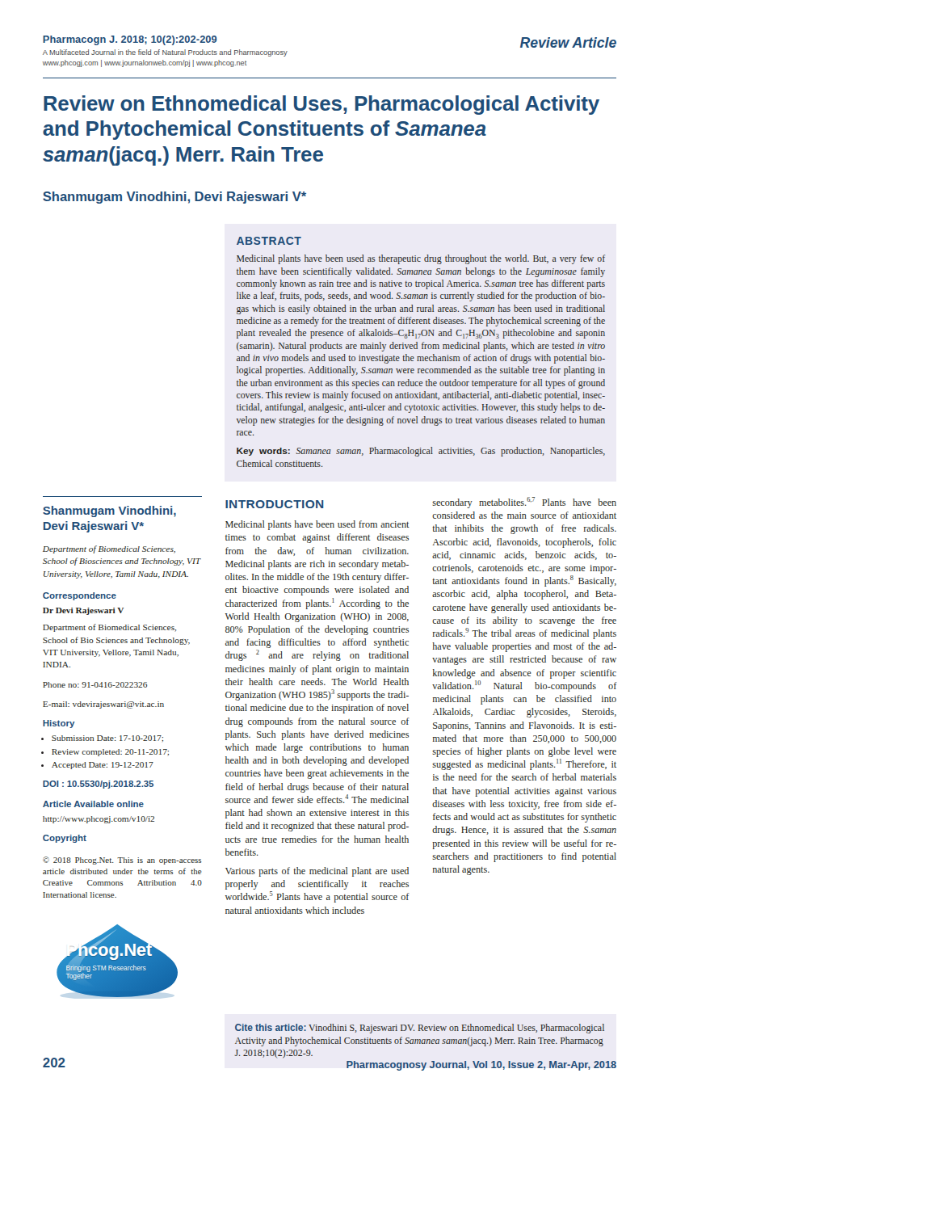Pharmacogn J. 2018; 10(2):202-209
A Multifaceted Journal in the field of Natural Products and Pharmacognosy
www.phcogj.com | www.journalonweb.com/pj | www.phcog.net
Review Article
Review on Ethnomedical Uses, Pharmacological Activity and Phytochemical Constituents of Samanea saman(jacq.) Merr. Rain Tree
Shanmugam Vinodhini, Devi Rajeswari V*
ABSTRACT
Medicinal plants have been used as therapeutic drug throughout the world. But, a very few of them have been scientifically validated. Samanea Saman belongs to the Leguminosae family commonly known as rain tree and is native to tropical America. S.saman tree has different parts like a leaf, fruits, pods, seeds, and wood. S.saman is currently studied for the production of biogas which is easily obtained in the urban and rural areas. S.saman has been used in traditional medicine as a remedy for the treatment of different diseases. The phytochemical screening of the plant revealed the presence of alkaloids–C8H17ON and C17H36ON3 pithecolobine and saponin (samarin). Natural products are mainly derived from medicinal plants, which are tested in vitro and in vivo models and used to investigate the mechanism of action of drugs with potential biological properties. Additionally, S.saman were recommended as the suitable tree for planting in the urban environment as this species can reduce the outdoor temperature for all types of ground covers. This review is mainly focused on antioxidant, antibacterial, anti-diabetic potential, insecticidal, antifungal, analgesic, anti-ulcer and cytotoxic activities. However, this study helps to develop new strategies for the designing of novel drugs to treat various diseases related to human race.
Key words: Samanea saman, Pharmacological activities, Gas production, Nanoparticles, Chemical constituents.
Shanmugam Vinodhini,
Devi Rajeswari V*
Department of Biomedical Sciences, School of Biosciences and Technology, VIT University, Vellore, Tamil Nadu, INDIA.
Correspondence
Dr Devi Rajeswari V
Department of Biomedical Sciences, School of Bio Sciences and Technology, VIT University, Vellore, Tamil Nadu, INDIA.
Phone no: 91-0416-2022326
E-mail: vdevirajeswari@vit.ac.in
History
Submission Date: 17-10-2017;
Review completed: 20-11-2017;
Accepted Date: 19-12-2017
DOI : 10.5530/pj.2018.2.35
Article Available online
http://www.phcogj.com/v10/i2
Copyright
© 2018 Phcog.Net. This is an open-access article distributed under the terms of the Creative Commons Attribution 4.0 International license.
Phcog.Net
Bringing STM Researchers
Together
INTRODUCTION
Medicinal plants have been used from ancient times to combat against different diseases from the daw, of human civilization. Medicinal plants are rich in secondary metabolites. In the middle of the 19th century different bioactive compounds were isolated and characterized from plants.1 According to the World Health Organization (WHO) in 2008, 80% Population of the developing countries and facing difficulties to afford synthetic drugs 2 and are relying on traditional medicines mainly of plant origin to maintain their health care needs. The World Health Organization (WHO 1985)3 supports the traditional medicine due to the inspiration of novel drug compounds from the natural source of plants. Such plants have derived medicines which made large contributions to human health and in both developing and developed countries have been great achievements in the field of herbal drugs because of their natural source and fewer side effects.4 The medicinal plant had shown an extensive interest in this field and it recognized that these natural products are true remedies for the human health benefits.
Various parts of the medicinal plant are used properly and scientifically it reaches worldwide.5 Plants have a potential source of natural antioxidants which includes
secondary metabolites.6,7 Plants have been considered as the main source of antioxidant that inhibits the growth of free radicals. Ascorbic acid, flavonoids, tocopherols, folic acid, cinnamic acids, benzoic acids, tocotrienols, carotenoids etc., are some important antioxidants found in plants.8 Basically, ascorbic acid, alpha tocopherol, and Beta-carotene have generally used antioxidants because of its ability to scavenge the free radicals.9 The tribal areas of medicinal plants have valuable properties and most of the advantages are still restricted because of raw knowledge and absence of proper scientific validation.10 Natural bio-compounds of medicinal plants can be classified into Alkaloids, Cardiac glycosides, Steroids, Saponins, Tannins and Flavonoids. It is estimated that more than 250,000 to 500,000 species of higher plants on globe level were suggested as medicinal plants.11 Therefore, it is the need for the search of herbal materials that have potential activities against various diseases with less toxicity, free from side effects and would act as substitutes for synthetic drugs. Hence, it is assured that the S.saman presented in this review will be useful for researchers and practitioners to find potential natural agents.
Cite this article: Vinodhini S, Rajeswari DV. Review on Ethnomedical Uses, Pharmacological Activity and Phytochemical Constituents of Samanea saman(jacq.) Merr. Rain Tree. Pharmacog J. 2018;10(2):202-9.
202
Pharmacognosy Journal, Vol 10, Issue 2, Mar-Apr, 2018